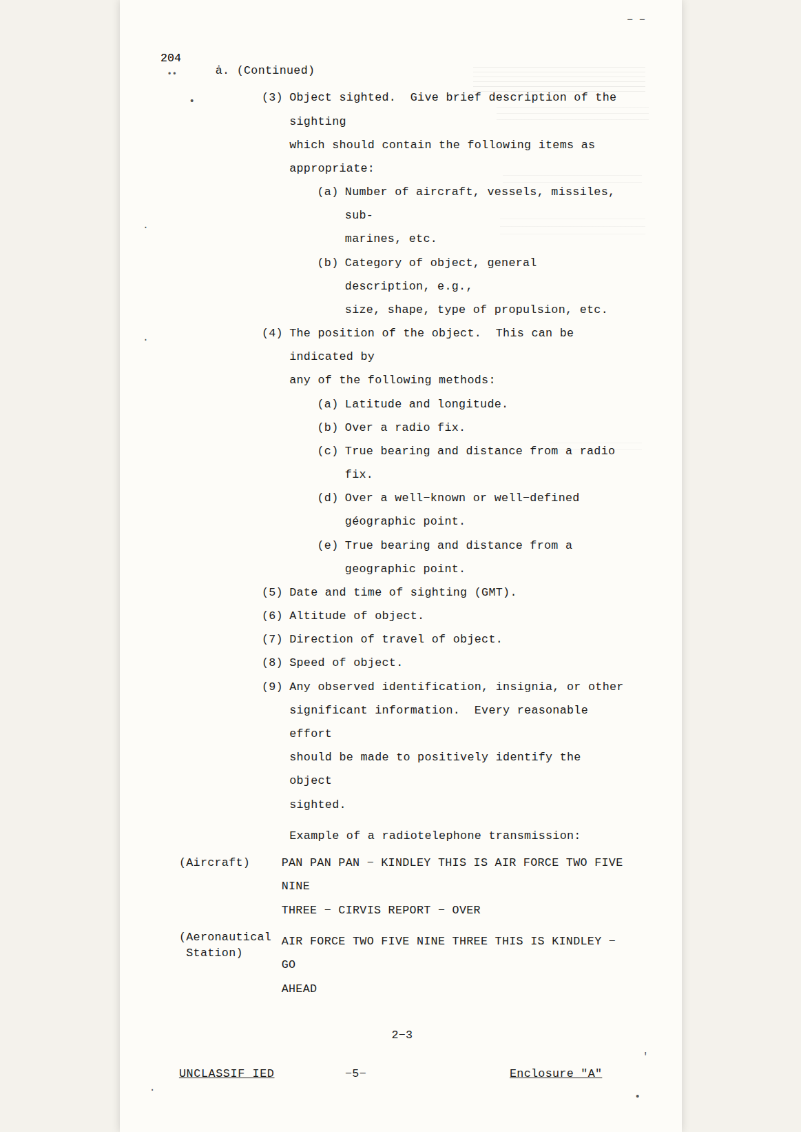− − · · ' • · •• •
204
ȧ. (Continued)
(3) Object sighted. Give brief description of the sighting which should contain the following items as appropriate:
(a) Number of aircraft, vessels, missiles, sub- marines, etc.
(b) Category of object, general description, e.g., size, shape, type of propulsion, etc.
(4) The position of the object. This can be indicated by any of the following methods:
(a) Latitude and longitude.
(b) Over a radio fix.
(c) True bearing and distance from a radio fix.
(d) Over a well−known or well−defined géographic point.
(e) True bearing and distance from a geographic point.
(5) Date and time of sighting (GMT).
(6) Altitude of object.
(7) Direction of travel of object.
(8) Speed of object.
(9) Any observed identification, insignia, or other significant information. Every reasonable effort should be made to positively identify the object sighted.
Example of a radiotelephone transmission:
(Aircraft)
PAN PAN PAN − KINDLEY THIS IS AIR FORCE TWO FIVE NINE
THREE − CIRVIS REPORT − OVER
(Aeronautical
Station)
AIR FORCE TWO FIVE NINE THREE THIS IS KINDLEY − GO
AHEAD
2−3
UNCLASSIF IED
−5−
Enclosure "A"